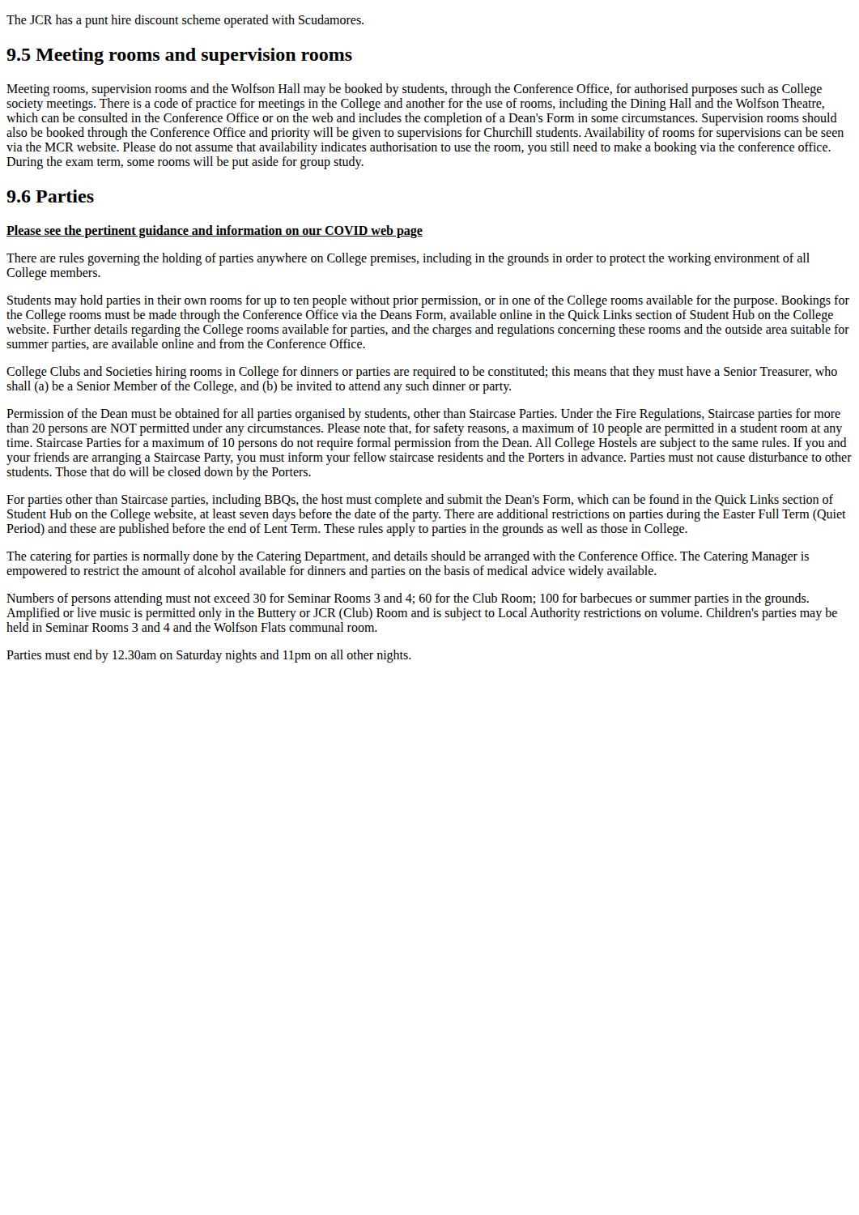The JCR has a punt hire discount scheme operated with Scudamores.
9.5 Meeting rooms and supervision rooms
Meeting rooms, supervision rooms and the Wolfson Hall may be booked by students, through the Conference Office, for authorised purposes such as College society meetings. There is a code of practice for meetings in the College and another for the use of rooms, including the Dining Hall and the Wolfson Theatre, which can be consulted in the Conference Office or on the web and includes the completion of a Dean's Form in some circumstances. Supervision rooms should also be booked through the Conference Office and priority will be given to supervisions for Churchill students. Availability of rooms for supervisions can be seen via the MCR website. Please do not assume that availability indicates authorisation to use the room, you still need to make a booking via the conference office. During the exam term, some rooms will be put aside for group study.
9.6 Parties
Please see the pertinent guidance and information on our COVID web page
There are rules governing the holding of parties anywhere on College premises, including in the grounds in order to protect the working environment of all College members.
Students may hold parties in their own rooms for up to ten people without prior permission, or in one of the College rooms available for the purpose. Bookings for the College rooms must be made through the Conference Office via the Deans Form, available online in the Quick Links section of Student Hub on the College website. Further details regarding the College rooms available for parties, and the charges and regulations concerning these rooms and the outside area suitable for summer parties, are available online and from the Conference Office.
College Clubs and Societies hiring rooms in College for dinners or parties are required to be constituted; this means that they must have a Senior Treasurer, who shall (a) be a Senior Member of the College, and (b) be invited to attend any such dinner or party.
Permission of the Dean must be obtained for all parties organised by students, other than Staircase Parties. Under the Fire Regulations, Staircase parties for more than 20 persons are NOT permitted under any circumstances. Please note that, for safety reasons, a maximum of 10 people are permitted in a student room at any time. Staircase Parties for a maximum of 10 persons do not require formal permission from the Dean. All College Hostels are subject to the same rules. If you and your friends are arranging a Staircase Party, you must inform your fellow staircase residents and the Porters in advance. Parties must not cause disturbance to other students. Those that do will be closed down by the Porters.
For parties other than Staircase parties, including BBQs, the host must complete and submit the Dean's Form, which can be found in the Quick Links section of Student Hub on the College website, at least seven days before the date of the party. There are additional restrictions on parties during the Easter Full Term (Quiet Period) and these are published before the end of Lent Term. These rules apply to parties in the grounds as well as those in College.
The catering for parties is normally done by the Catering Department, and details should be arranged with the Conference Office. The Catering Manager is empowered to restrict the amount of alcohol available for dinners and parties on the basis of medical advice widely available.
Numbers of persons attending must not exceed 30 for Seminar Rooms 3 and 4; 60 for the Club Room; 100 for barbecues or summer parties in the grounds. Amplified or live music is permitted only in the Buttery or JCR (Club) Room and is subject to Local Authority restrictions on volume. Children's parties may be held in Seminar Rooms 3 and 4 and the Wolfson Flats communal room.
Parties must end by 12.30am on Saturday nights and 11pm on all other nights.